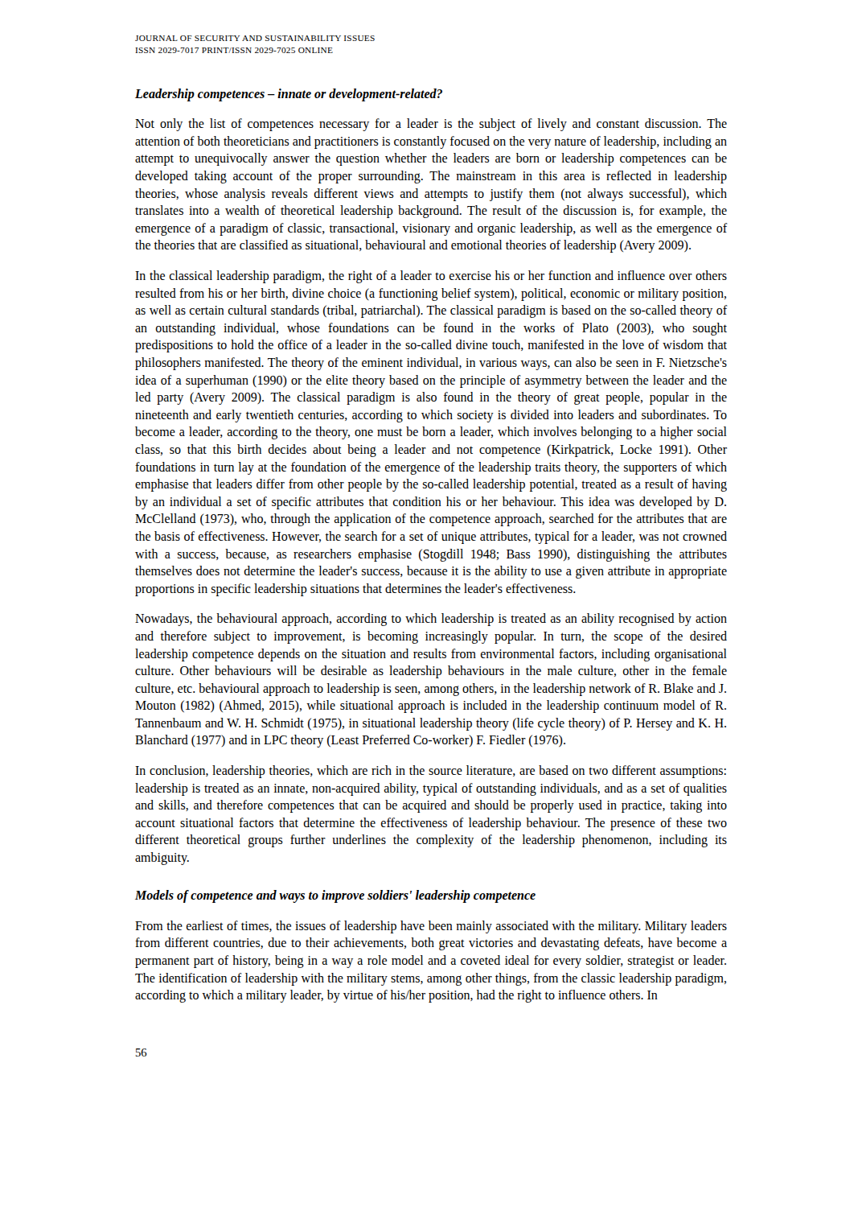Journal of Security and Sustainability Issues
ISSN 2029-7017 print/ISSN 2029-7025 online
Leadership competences – innate or development-related?
Not only the list of competences necessary for a leader is the subject of lively and constant discussion. The attention of both theoreticians and practitioners is constantly focused on the very nature of leadership, including an attempt to unequivocally answer the question whether the leaders are born or leadership competences can be developed taking account of the proper surrounding. The mainstream in this area is reflected in leadership theories, whose analysis reveals different views and attempts to justify them (not always successful), which translates into a wealth of theoretical leadership background. The result of the discussion is, for example, the emergence of a paradigm of classic, transactional, visionary and organic leadership, as well as the emergence of the theories that are classified as situational, behavioural and emotional theories of leadership (Avery 2009).
In the classical leadership paradigm, the right of a leader to exercise his or her function and influence over others resulted from his or her birth, divine choice (a functioning belief system), political, economic or military position, as well as certain cultural standards (tribal, patriarchal). The classical paradigm is based on the so-called theory of an outstanding individual, whose foundations can be found in the works of Plato (2003), who sought predispositions to hold the office of a leader in the so-called divine touch, manifested in the love of wisdom that philosophers manifested. The theory of the eminent individual, in various ways, can also be seen in F. Nietzsche's idea of a superhuman (1990) or the elite theory based on the principle of asymmetry between the leader and the led party (Avery 2009). The classical paradigm is also found in the theory of great people, popular in the nineteenth and early twentieth centuries, according to which society is divided into leaders and subordinates. To become a leader, according to the theory, one must be born a leader, which involves belonging to a higher social class, so that this birth decides about being a leader and not competence (Kirkpatrick, Locke 1991). Other foundations in turn lay at the foundation of the emergence of the leadership traits theory, the supporters of which emphasise that leaders differ from other people by the so-called leadership potential, treated as a result of having by an individual a set of specific attributes that condition his or her behaviour. This idea was developed by D. McClelland (1973), who, through the application of the competence approach, searched for the attributes that are the basis of effectiveness. However, the search for a set of unique attributes, typical for a leader, was not crowned with a success, because, as researchers emphasise (Stogdill 1948; Bass 1990), distinguishing the attributes themselves does not determine the leader's success, because it is the ability to use a given attribute in appropriate proportions in specific leadership situations that determines the leader's effectiveness.
Nowadays, the behavioural approach, according to which leadership is treated as an ability recognised by action and therefore subject to improvement, is becoming increasingly popular. In turn, the scope of the desired leadership competence depends on the situation and results from environmental factors, including organisational culture. Other behaviours will be desirable as leadership behaviours in the male culture, other in the female culture, etc. behavioural approach to leadership is seen, among others, in the leadership network of R. Blake and J. Mouton (1982) (Ahmed, 2015), while situational approach is included in the leadership continuum model of R. Tannenbaum and W. H. Schmidt (1975), in situational leadership theory (life cycle theory) of P. Hersey and K. H. Blanchard (1977) and in LPC theory (Least Preferred Co-worker) F. Fiedler (1976).
In conclusion, leadership theories, which are rich in the source literature, are based on two different assumptions: leadership is treated as an innate, non-acquired ability, typical of outstanding individuals, and as a set of qualities and skills, and therefore competences that can be acquired and should be properly used in practice, taking into account situational factors that determine the effectiveness of leadership behaviour. The presence of these two different theoretical groups further underlines the complexity of the leadership phenomenon, including its ambiguity.
Models of competence and ways to improve soldiers' leadership competence
From the earliest of times, the issues of leadership have been mainly associated with the military. Military leaders from different countries, due to their achievements, both great victories and devastating defeats, have become a permanent part of history, being in a way a role model and a coveted ideal for every soldier, strategist or leader. The identification of leadership with the military stems, among other things, from the classic leadership paradigm, according to which a military leader, by virtue of his/her position, had the right to influence others. In
56